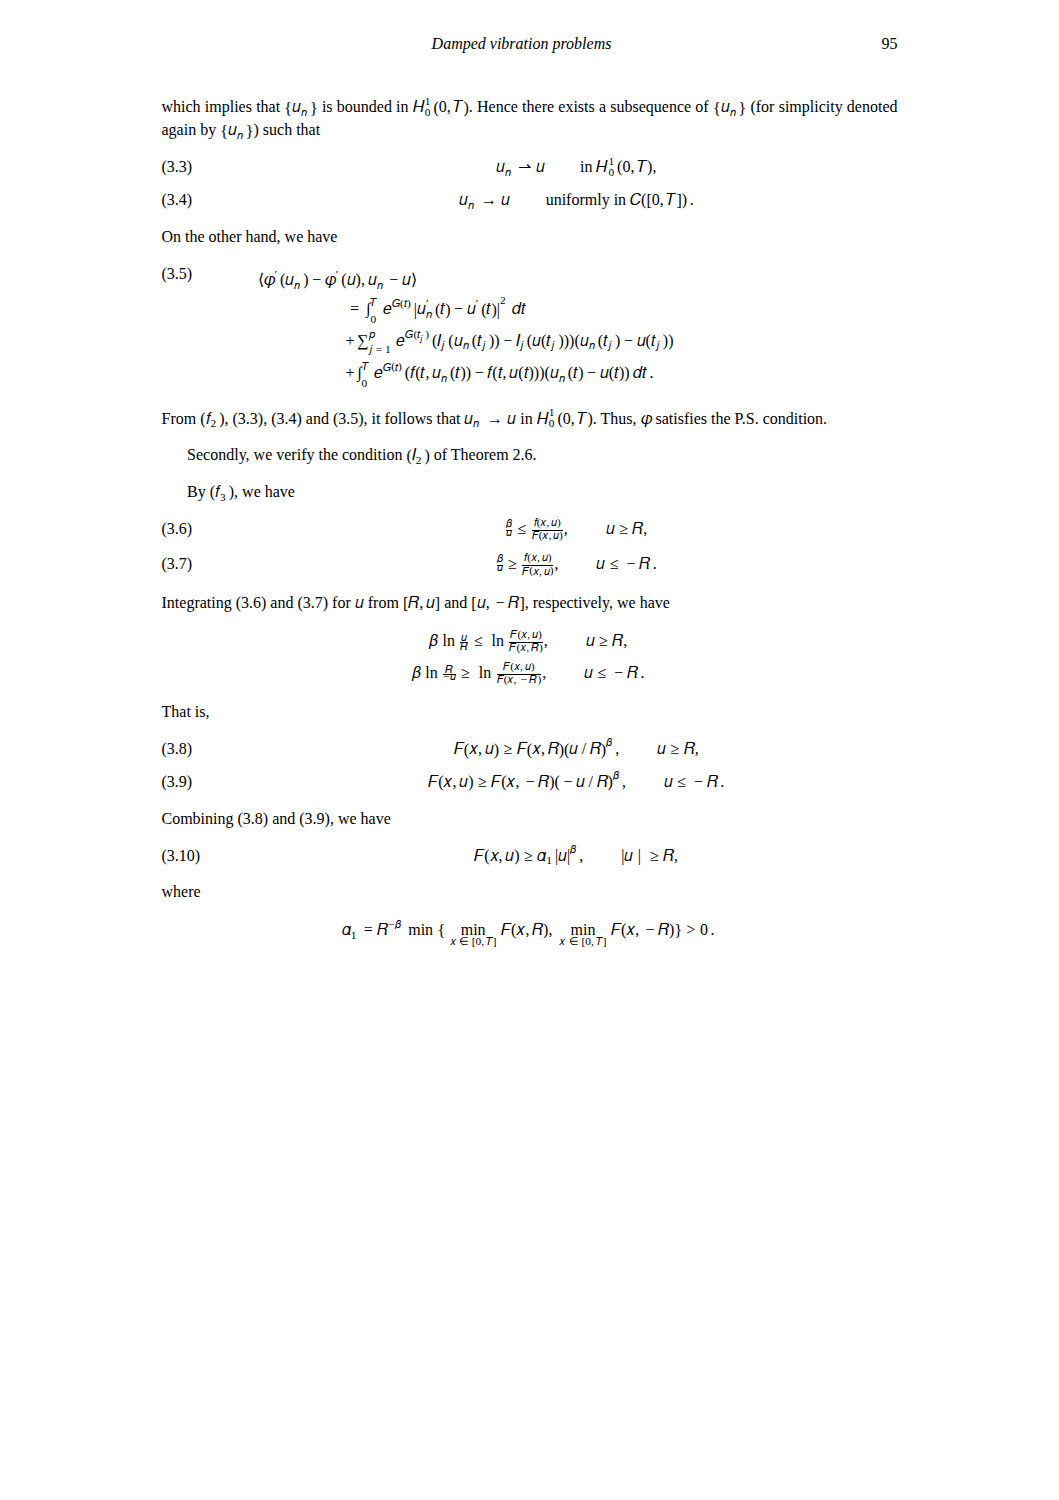Damped vibration problems 95
which implies that {un} is bounded in H01(0,T). Hence there exists a subsequence of {un} (for simplicity denoted again by {un}) such that
(3.3) un⇀u in H01(0,T),
(3.4) un→u uniformly in C([0,T]).
On the other hand, we have
(3.5) ⟨φ′(un)−φ′(u),un−u⟩ =∫0TeG(t)|un′(t)−u′(t)|2dt +∑j=1peG(tj)(Ij(un(tj))−Ij(u(tj)))(un(tj)−u(tj)) +∫0TeG(t)(f(t,un(t))−f(t,u(t)))(un(t)−u(t))dt.
From (f2), (3.3), (3.4) and (3.5), it follows that un→u in H01(0,T). Thus, φ satisfies the P.S. condition.
Secondly, we verify the condition (I2) of Theorem 2.6.
By (f3), we have
(3.6) βu≤f(x,u)F(x,u), u≥R,
(3.7) βu≥f(x,u)F(x,u), u≤−R.
Integrating (3.6) and (3.7) for u from [R,u] and [u,−R], respectively, we have
βlnuR≤lnF(x,u)F(x,R), u≥R,
βlnR−u≥lnF(x,u)F(x,−R), u≤−R.
That is,
(3.8) F(x,u)≥F(x,R)(u/R)β, u≥R,
(3.9) F(x,u)≥F(x,−R)(−u/R)β, u≤−R.
Combining (3.8) and (3.9), we have
(3.10) F(x,u)≥α1|u|β, |u|≥R,
where
α1=R−βmin{minx∈[0,T]F(x,R),minx∈[0,T]F(x,−R)}>0.